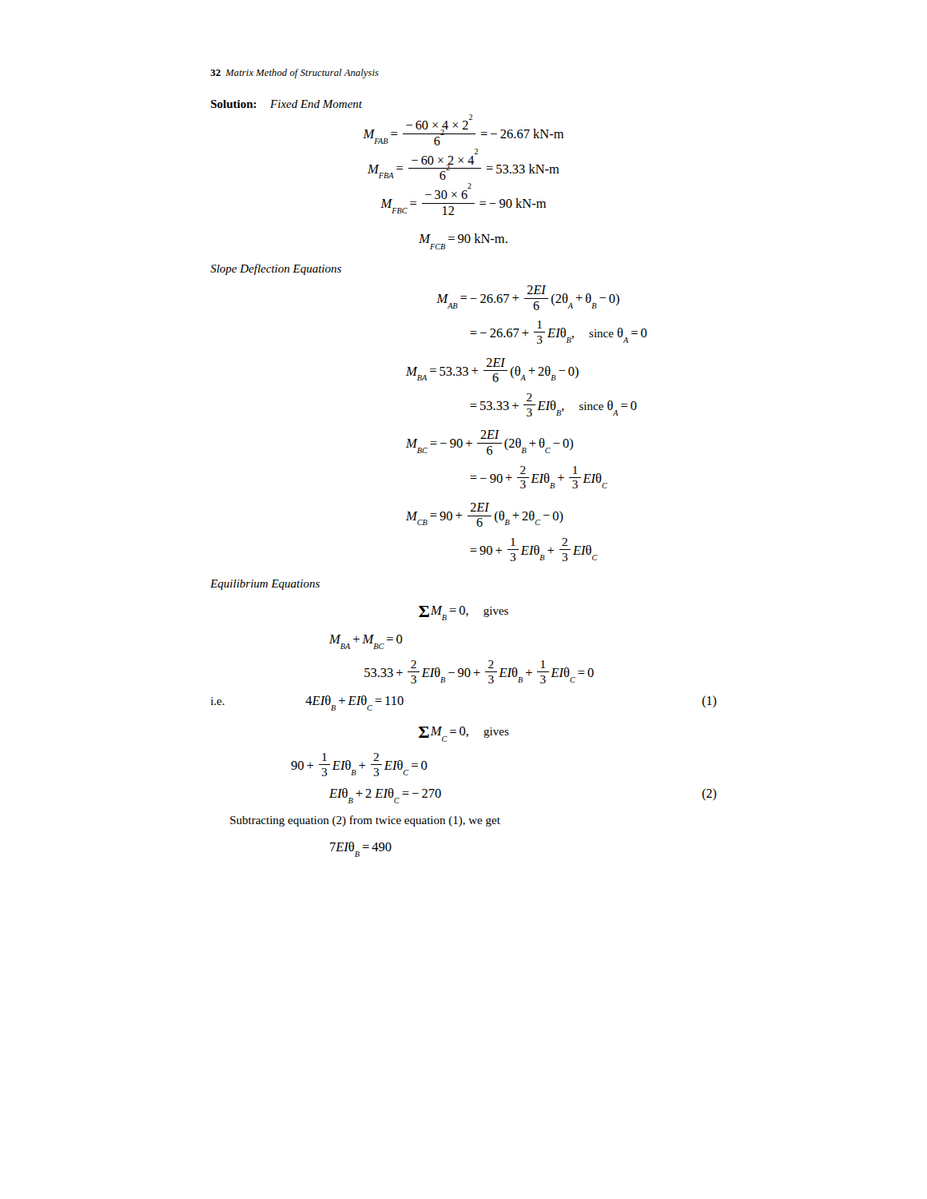32 Matrix Method of Structural Analysis
Solution: Fixed End Moment
MFAB=− 60 × 4 × 2262=− 26.67 kN-m
MFBA=− 60 × 2 × 4262=53.33 kN-m
MFBC=− 30 × 6212=− 90 kN-m
MFCB=90 kN-m.
Slope Deflection Equations
MAB=− 26.67+2EI 6(2θA+θB−0)
=− 26.67+13 EIθB, since θA=0
MBA=53.33+2EI 6(θA+2θB−0)
=53.33+23 EIθB, since θA=0
MBC=− 90+2EI 6(2θB+θC−0)
=− 90+23 EIθB+13 EIθC
MCB=90+2EI 6(θB+2θC−0)
=90+13 EIθB+23 EIθC
Equilibrium Equations
ΣMB=0, gives
MBA+MBC=0
53.33+23 EIθB−90+23 EIθB+13 EIθC=0
(1) i.e. 4EIθB+EIθC=110
ΣMC=0, gives
90+13 EIθB+23 EIθC=0
(2) EIθB+2 EIθC=− 270
Subtracting equation (2) from twice equation (1), we get
7EIθB=490